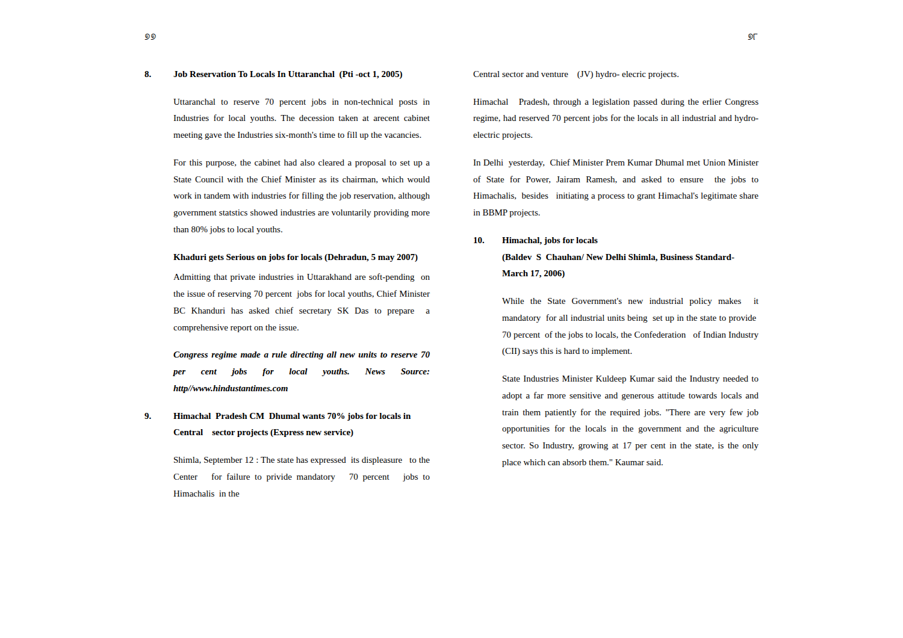୭୭ ୭୮
8.
Job Reservation To Locals In Uttaranchal (Pti -oct 1, 2005)
Uttaranchal to reserve 70 percent jobs in non-technical posts in Industries for local youths. The decession taken at arecent cabinet meeting gave the Industries six-month's time to fill up the vacancies.
For this purpose, the cabinet had also cleared a proposal to set up a State Council with the Chief Minister as its chairman, which would work in tandem with industries for filling the job reservation, although government statstics showed industries are voluntarily providing more than 80% jobs to local youths.
Khaduri gets Serious on jobs for locals (Dehradun, 5 may 2007)
Admitting that private industries in Uttarakhand are soft-pending on the issue of reserving 70 percent jobs for local youths, Chief Minister BC Khanduri has asked chief secretary SK Das to prepare a comprehensive report on the issue.
Congress regime made a rule directing all new units to reserve 70 per cent jobs for local youths. News Source: http//www.hindustantimes.com
9.
Himachal Pradesh CM Dhumal wants 70% jobs for locals in Central sector projects (Express new service)
Shimla, September 12 : The state has expressed its displeasure to the Center for failure to privide mandatory 70 percent jobs to Himachalis in the
Central sector and venture (JV) hydro- elecric projects.
Himachal Pradesh, through a legislation passed during the erlier Congress regime, had reserved 70 percent jobs for the locals in all industrial and hydro-electric projects.
In Delhi yesterday, Chief Minister Prem Kumar Dhumal met Union Minister of State for Power, Jairam Ramesh, and asked to ensure the jobs to Himachalis, besides initiating a process to grant Himachal's legitimate share in BBMP projects.
10.
Himachal, jobs for locals
(Baldev S Chauhan/ New Delhi Shimla, Business Standard- March 17, 2006)
While the State Government's new industrial policy makes it mandatory for all industrial units being set up in the state to provide 70 percent of the jobs to locals, the Confederation of Indian Industry (CII) says this is hard to implement.
State Industries Minister Kuldeep Kumar said the Industry needed to adopt a far more sensitive and generous attitude towards locals and train them patiently for the required jobs. "There are very few job opportunities for the locals in the government and the agriculture sector. So Industry, growing at 17 per cent in the state, is the only place which can absorb them." Kaumar said.